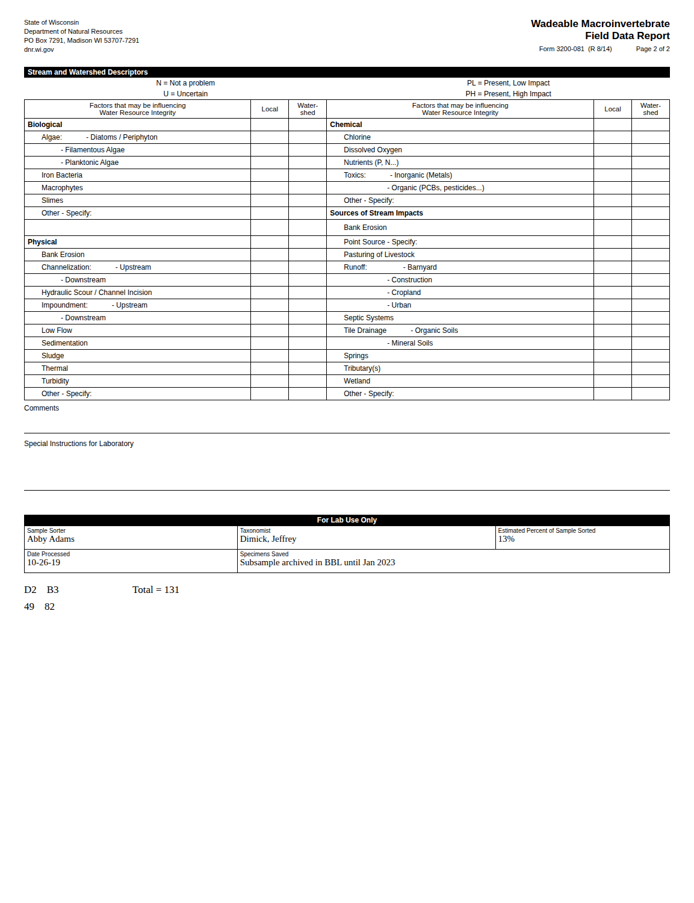State of Wisconsin
Department of Natural Resources
PO Box 7291, Madison WI 53707-7291
dnr.wi.gov
Wadeable Macroinvertebrate
Field Data Report
Form 3200-081 (R 8/14)Page 2 of 2
Stream and Watershed Descriptors
| N = Not a problem | PL = Present, Low Impact |
| U = Uncertain | PH = Present, High Impact |
| Factors that may be influencing Water Resource Integrity | Local | Water- shed | Factors that may be influencing Water Resource Integrity | Local | Water- shed |
| --- | --- | --- | --- | --- | --- |
| Biological | | | Chemical | | |
| Algae: - Diatoms / Periphyton | | | Chlorine | | |
| - Filamentous Algae | | | Dissolved Oxygen | | |
| - Planktonic Algae | | | Nutrients (P, N...) | | |
| Iron Bacteria | | | Toxics: - Inorganic (Metals) | | |
| Macrophytes | | | - Organic (PCBs, pesticides...) | | |
| Slimes | | | Other - Specify: | | |
| Other - Specify: | | | Sources of Stream Impacts | | |
| | | | Bank Erosion | | |
| Physical | | | Point Source - Specify: | | |
| Bank Erosion | | | Pasturing of Livestock | | |
| Channelization: - Upstream | | | Runoff: - Barnyard | | |
| - Downstream | | | - Construction | | |
| Hydraulic Scour / Channel Incision | | | - Cropland | | |
| Impoundment: - Upstream | | | - Urban | | |
| - Downstream | | | Septic Systems | | |
| Low Flow | | | Tile Drainage - Organic Soils | | |
| Sedimentation | | | - Mineral Soils | | |
| Sludge | | | Springs | | |
| Thermal | | | Tributary(s) | | |
| Turbidity | | | Wetland | | |
| Other - Specify: | | | Other - Specify: | | |
Comments
Special Instructions for Laboratory
For Lab Use Only
| Sample Sorter Abby Adams | Taxonomist Dimick, Jeffrey | Estimated Percent of Sample Sorted 13% |
| Date Processed 10-26-19 | Specimens Saved Subsample archived in BBL until Jan 2023 |
D2 B3 Total = 131
49 82